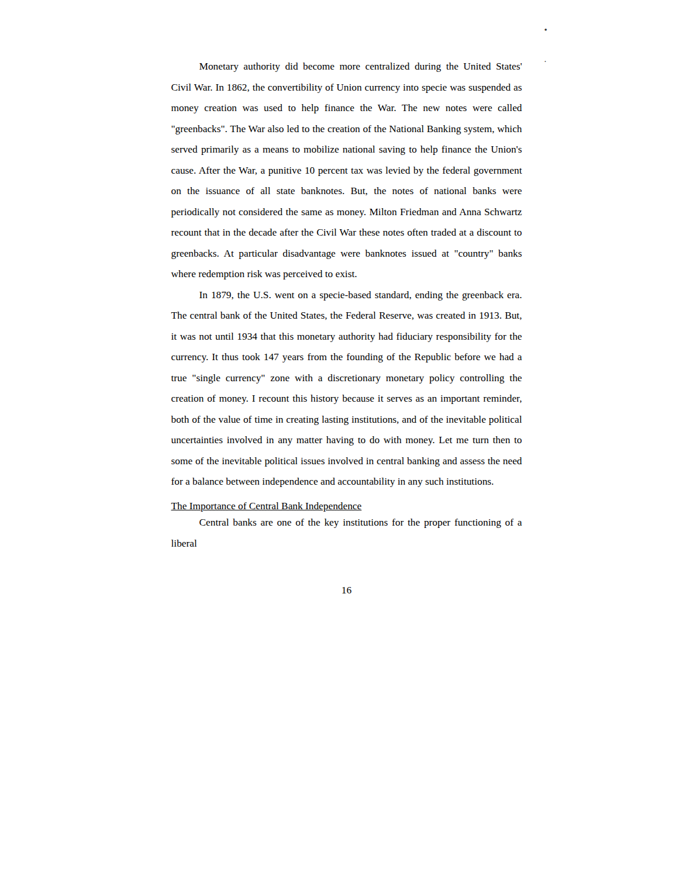• .
Monetary authority did become more centralized during the United States' Civil War. In 1862, the convertibility of Union currency into specie was suspended as money creation was used to help finance the War. The new notes were called "greenbacks". The War also led to the creation of the National Banking system, which served primarily as a means to mobilize national saving to help finance the Union's cause. After the War, a punitive 10 percent tax was levied by the federal government on the issuance of all state banknotes. But, the notes of national banks were periodically not considered the same as money. Milton Friedman and Anna Schwartz recount that in the decade after the Civil War these notes often traded at a discount to greenbacks. At particular disadvantage were banknotes issued at "country" banks where redemption risk was perceived to exist.
In 1879, the U.S. went on a specie-based standard, ending the greenback era. The central bank of the United States, the Federal Reserve, was created in 1913. But, it was not until 1934 that this monetary authority had fiduciary responsibility for the currency. It thus took 147 years from the founding of the Republic before we had a true "single currency" zone with a discretionary monetary policy controlling the creation of money. I recount this history because it serves as an important reminder, both of the value of time in creating lasting institutions, and of the inevitable political uncertainties involved in any matter having to do with money. Let me turn then to some of the inevitable political issues involved in central banking and assess the need for a balance between independence and accountability in any such institutions.
The Importance of Central Bank Independence
Central banks are one of the key institutions for the proper functioning of a liberal
16